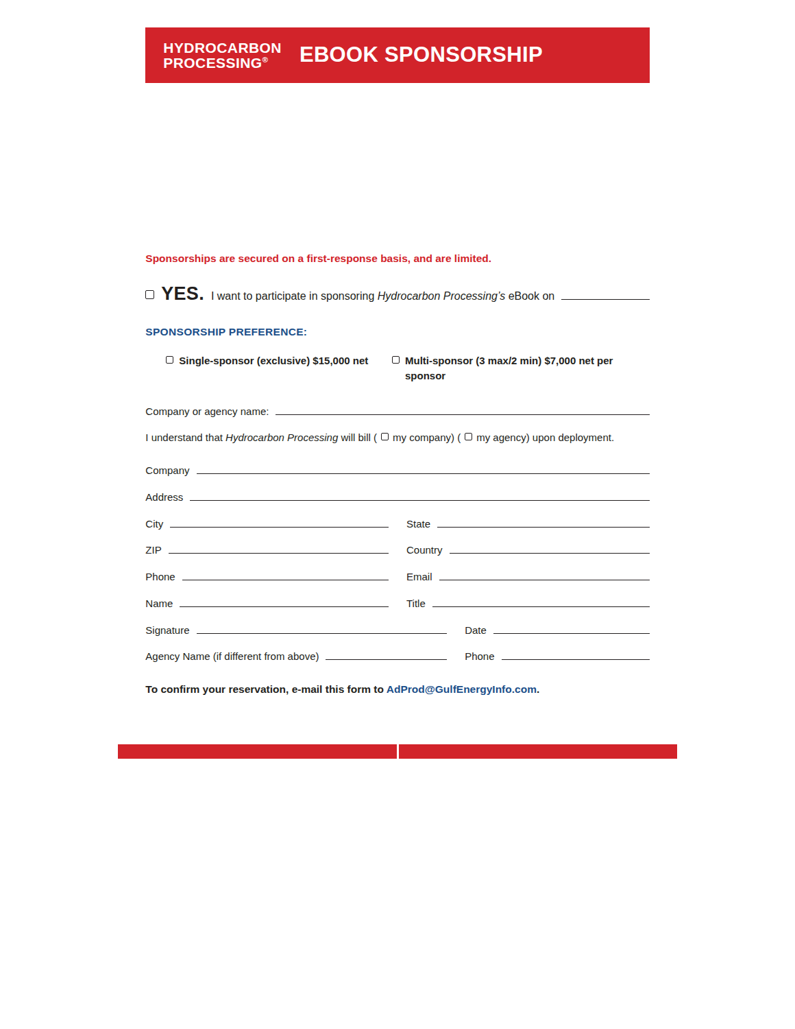Hydrocarbon
Processing®
eBook Sponsorship
Sponsorships are secured on a first-response basis, and are limited.
YES. I want to participate in sponsoring Hydrocarbon Processing’s eBook on
Sponsorship preference:
Single-sponsor (exclusive) $15,000 net
Multi-sponsor (3 max/2 min) $7,000 net per sponsor
Company or agency name:
I understand that Hydrocarbon Processing will bill ( my company) ( my agency) upon deployment.
Company
Address
City
State
ZIP
Country
Phone
Email
Name
Title
Signature
Date
Agency Name (if different from above)
Phone
To confirm your reservation, e-mail this form to AdProd@GulfEnergyInfo.com.